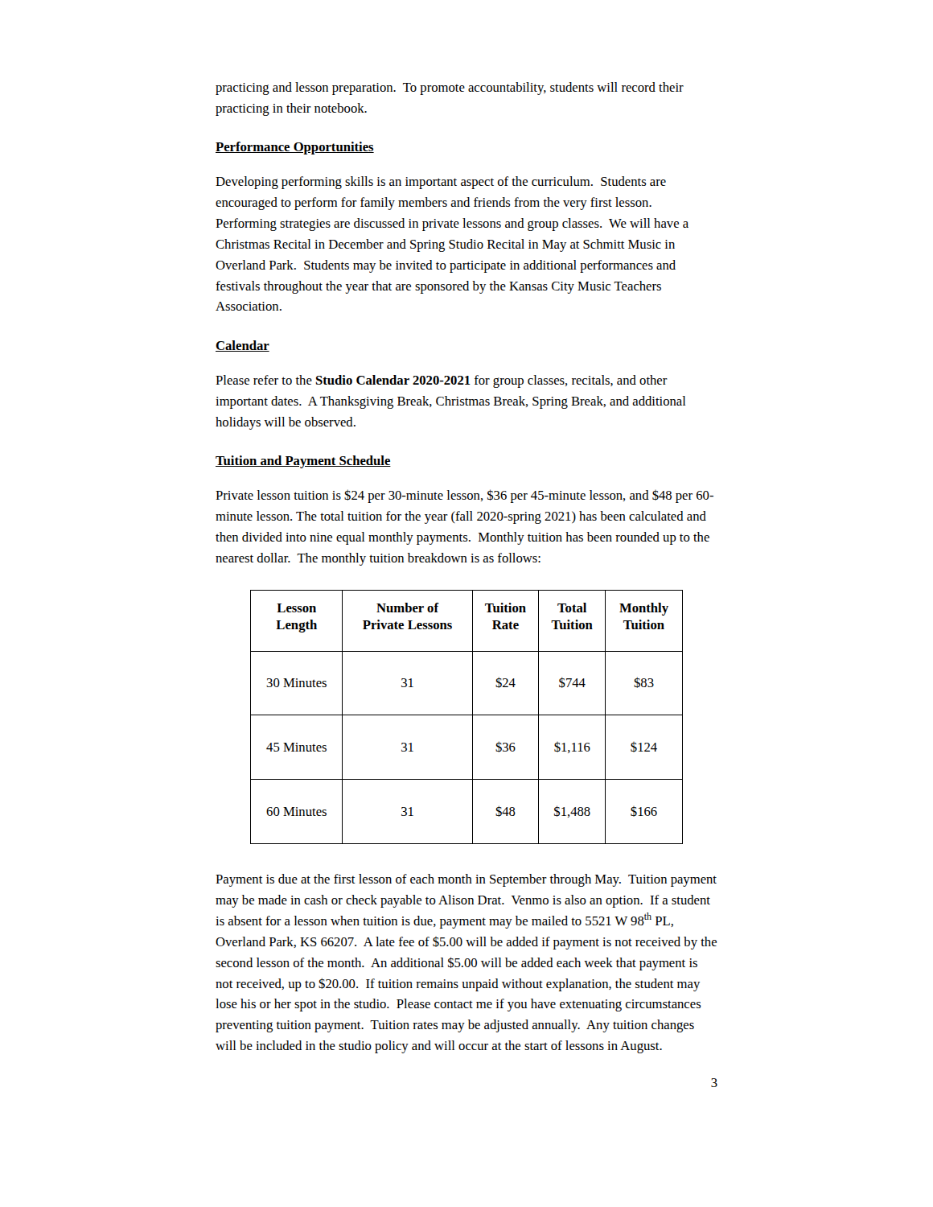practicing and lesson preparation. To promote accountability, students will record their practicing in their notebook.
Performance Opportunities
Developing performing skills is an important aspect of the curriculum. Students are encouraged to perform for family members and friends from the very first lesson. Performing strategies are discussed in private lessons and group classes. We will have a Christmas Recital in December and Spring Studio Recital in May at Schmitt Music in Overland Park. Students may be invited to participate in additional performances and festivals throughout the year that are sponsored by the Kansas City Music Teachers Association.
Calendar
Please refer to the Studio Calendar 2020-2021 for group classes, recitals, and other important dates. A Thanksgiving Break, Christmas Break, Spring Break, and additional holidays will be observed.
Tuition and Payment Schedule
Private lesson tuition is $24 per 30-minute lesson, $36 per 45-minute lesson, and $48 per 60-minute lesson. The total tuition for the year (fall 2020-spring 2021) has been calculated and then divided into nine equal monthly payments. Monthly tuition has been rounded up to the nearest dollar. The monthly tuition breakdown is as follows:
| Lesson Length | Number of Private Lessons | Tuition Rate | Total Tuition | Monthly Tuition |
| --- | --- | --- | --- | --- |
| 30 Minutes | 31 | $24 | $744 | $83 |
| 45 Minutes | 31 | $36 | $1,116 | $124 |
| 60 Minutes | 31 | $48 | $1,488 | $166 |
Payment is due at the first lesson of each month in September through May. Tuition payment may be made in cash or check payable to Alison Drat. Venmo is also an option. If a student is absent for a lesson when tuition is due, payment may be mailed to 5521 W 98th PL, Overland Park, KS 66207. A late fee of $5.00 will be added if payment is not received by the second lesson of the month. An additional $5.00 will be added each week that payment is not received, up to $20.00. If tuition remains unpaid without explanation, the student may lose his or her spot in the studio. Please contact me if you have extenuating circumstances preventing tuition payment. Tuition rates may be adjusted annually. Any tuition changes will be included in the studio policy and will occur at the start of lessons in August.
3